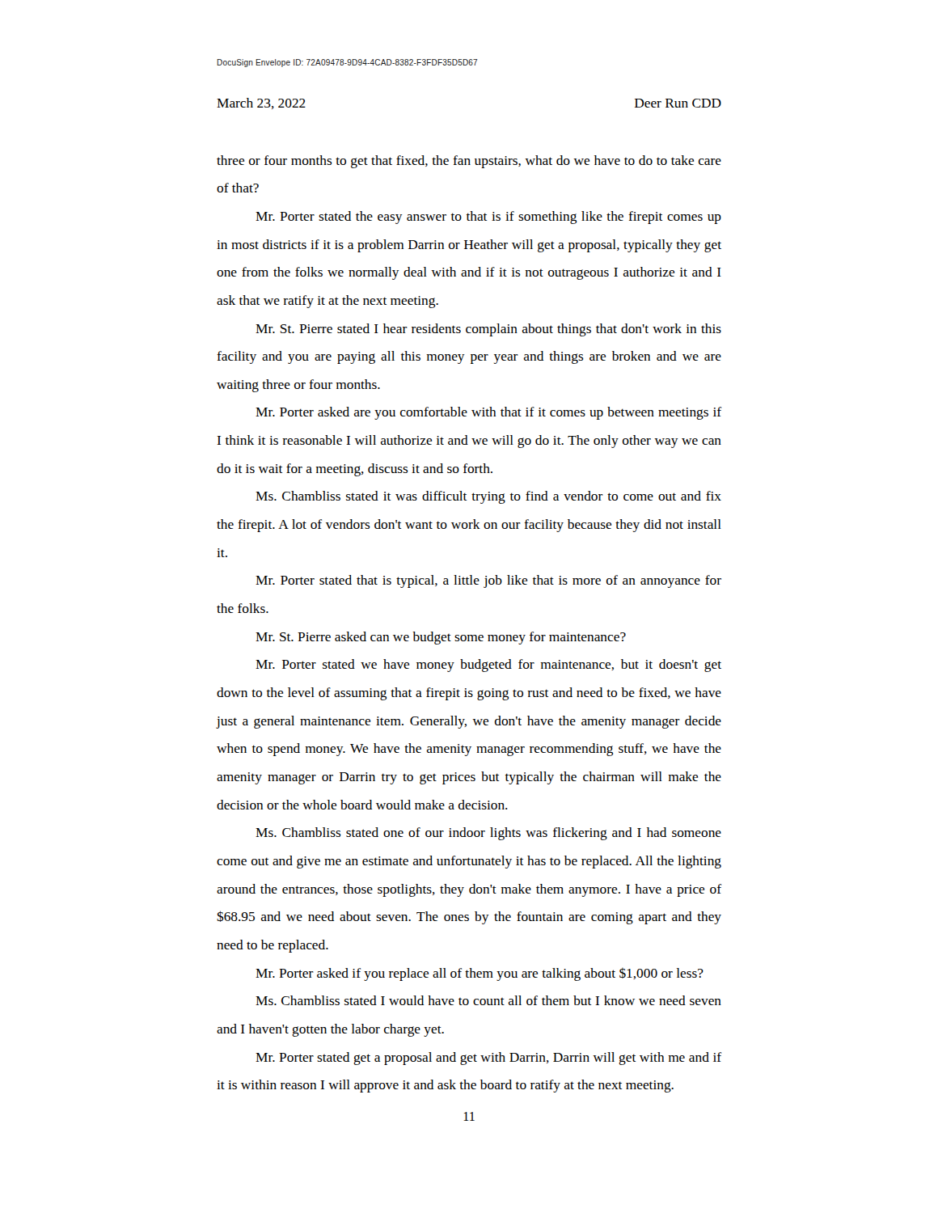DocuSign Envelope ID: 72A09478-9D94-4CAD-8382-F3FDF35D5D67
March 23, 2022
Deer Run CDD
three or four months to get that fixed, the fan upstairs, what do we have to do to take care of that?
Mr. Porter stated the easy answer to that is if something like the firepit comes up in most districts if it is a problem Darrin or Heather will get a proposal, typically they get one from the folks we normally deal with and if it is not outrageous I authorize it and I ask that we ratify it at the next meeting.
Mr. St. Pierre stated I hear residents complain about things that don't work in this facility and you are paying all this money per year and things are broken and we are waiting three or four months.
Mr. Porter asked are you comfortable with that if it comes up between meetings if I think it is reasonable I will authorize it and we will go do it. The only other way we can do it is wait for a meeting, discuss it and so forth.
Ms. Chambliss stated it was difficult trying to find a vendor to come out and fix the firepit. A lot of vendors don't want to work on our facility because they did not install it.
Mr. Porter stated that is typical, a little job like that is more of an annoyance for the folks.
Mr. St. Pierre asked can we budget some money for maintenance?
Mr. Porter stated we have money budgeted for maintenance, but it doesn't get down to the level of assuming that a firepit is going to rust and need to be fixed, we have just a general maintenance item. Generally, we don't have the amenity manager decide when to spend money. We have the amenity manager recommending stuff, we have the amenity manager or Darrin try to get prices but typically the chairman will make the decision or the whole board would make a decision.
Ms. Chambliss stated one of our indoor lights was flickering and I had someone come out and give me an estimate and unfortunately it has to be replaced. All the lighting around the entrances, those spotlights, they don't make them anymore. I have a price of $68.95 and we need about seven. The ones by the fountain are coming apart and they need to be replaced.
Mr. Porter asked if you replace all of them you are talking about $1,000 or less?
Ms. Chambliss stated I would have to count all of them but I know we need seven and I haven't gotten the labor charge yet.
Mr. Porter stated get a proposal and get with Darrin, Darrin will get with me and if it is within reason I will approve it and ask the board to ratify at the next meeting.
11